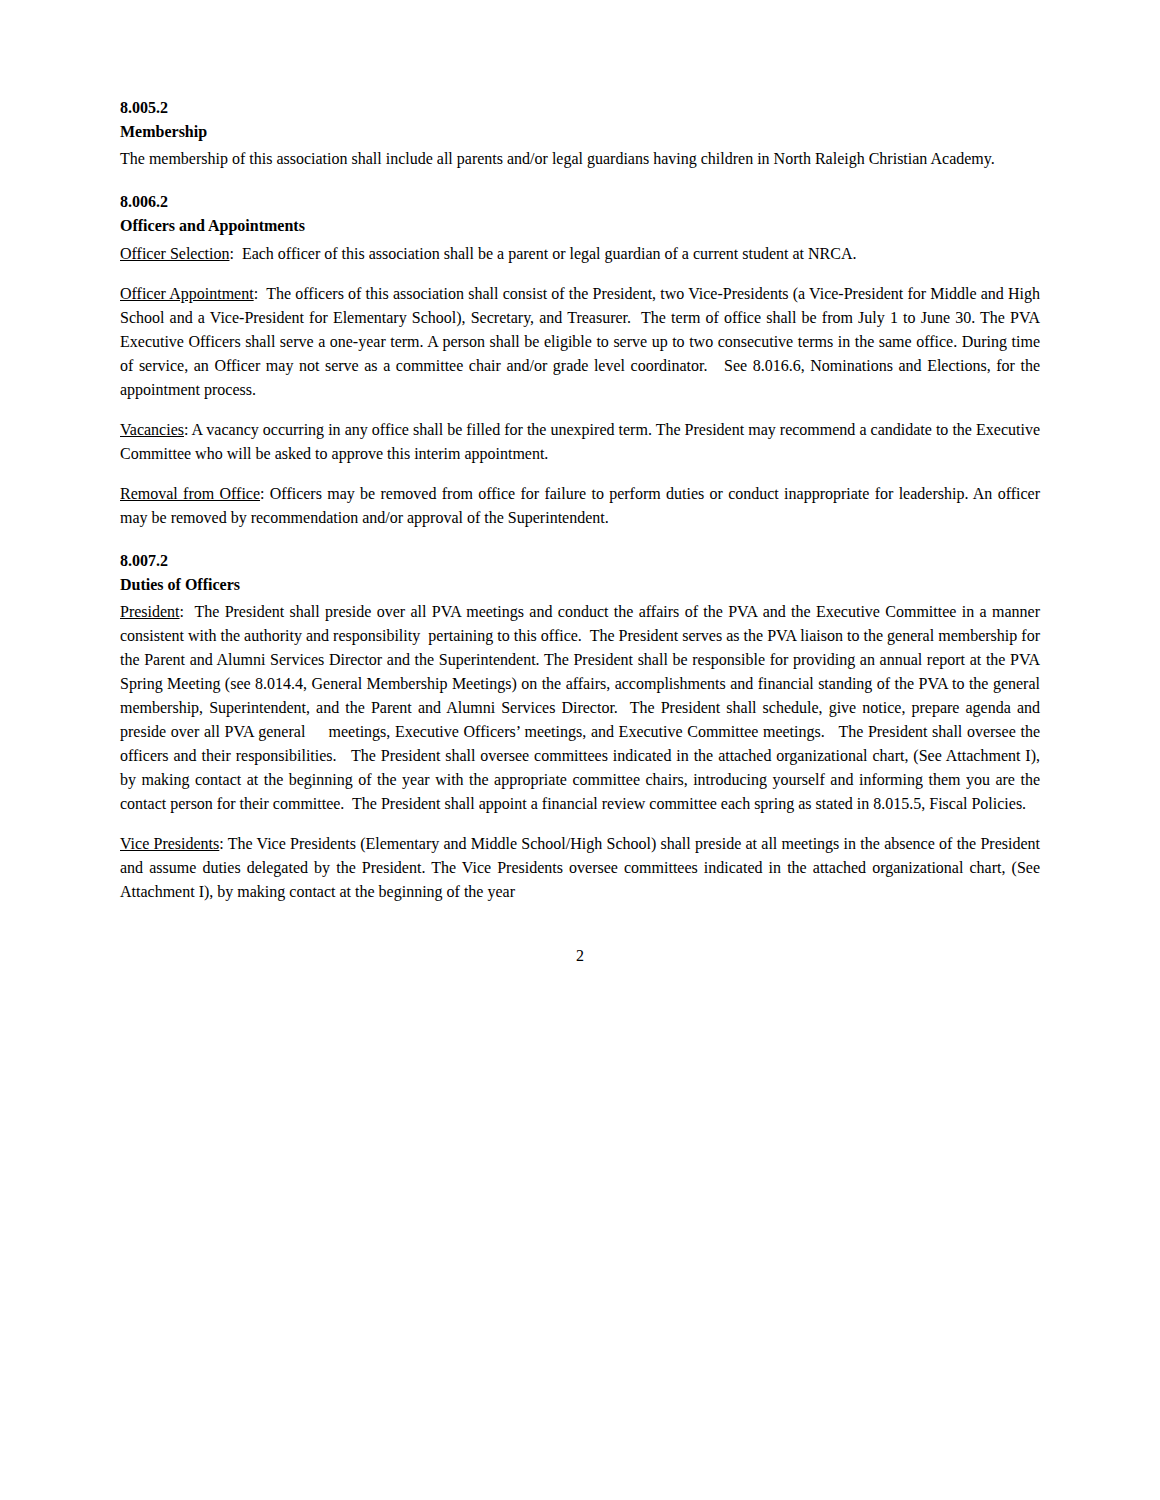8.005.2
Membership
The membership of this association shall include all parents and/or legal guardians having children in North Raleigh Christian Academy.
8.006.2
Officers and Appointments
Officer Selection: Each officer of this association shall be a parent or legal guardian of a current student at NRCA.
Officer Appointment: The officers of this association shall consist of the President, two Vice-Presidents (a Vice-President for Middle and High School and a Vice-President for Elementary School), Secretary, and Treasurer. The term of office shall be from July 1 to June 30. The PVA Executive Officers shall serve a one-year term. A person shall be eligible to serve up to two consecutive terms in the same office. During time of service, an Officer may not serve as a committee chair and/or grade level coordinator. See 8.016.6, Nominations and Elections, for the appointment process.
Vacancies: A vacancy occurring in any office shall be filled for the unexpired term. The President may recommend a candidate to the Executive Committee who will be asked to approve this interim appointment.
Removal from Office: Officers may be removed from office for failure to perform duties or conduct inappropriate for leadership. An officer may be removed by recommendation and/or approval of the Superintendent.
8.007.2
Duties of Officers
President: The President shall preside over all PVA meetings and conduct the affairs of the PVA and the Executive Committee in a manner consistent with the authority and responsibility pertaining to this office. The President serves as the PVA liaison to the general membership for the Parent and Alumni Services Director and the Superintendent. The President shall be responsible for providing an annual report at the PVA Spring Meeting (see 8.014.4, General Membership Meetings) on the affairs, accomplishments and financial standing of the PVA to the general membership, Superintendent, and the Parent and Alumni Services Director. The President shall schedule, give notice, prepare agenda and preside over all PVA general meetings, Executive Officers’ meetings, and Executive Committee meetings. The President shall oversee the officers and their responsibilities. The President shall oversee committees indicated in the attached organizational chart, (See Attachment I), by making contact at the beginning of the year with the appropriate committee chairs, introducing yourself and informing them you are the contact person for their committee. The President shall appoint a financial review committee each spring as stated in 8.015.5, Fiscal Policies.
Vice Presidents: The Vice Presidents (Elementary and Middle School/High School) shall preside at all meetings in the absence of the President and assume duties delegated by the President. The Vice Presidents oversee committees indicated in the attached organizational chart, (See Attachment I), by making contact at the beginning of the year
2